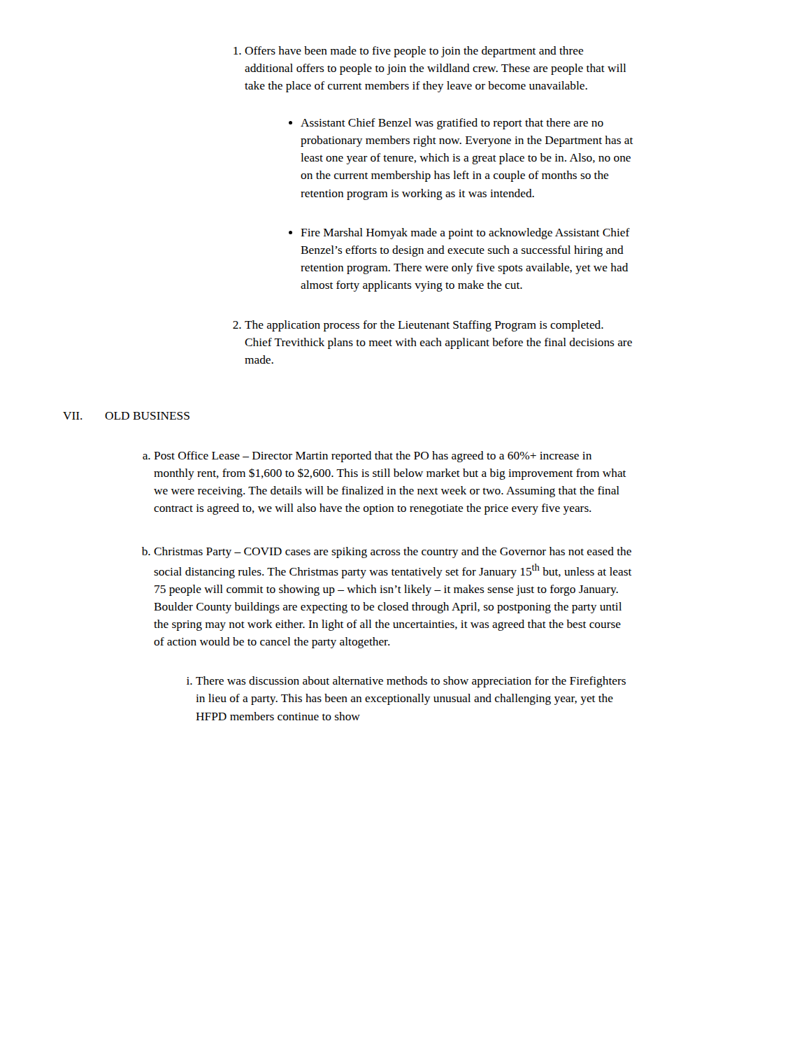Offers have been made to five people to join the department and three additional offers to people to join the wildland crew. These are people that will take the place of current members if they leave or become unavailable.
Assistant Chief Benzel was gratified to report that there are no probationary members right now. Everyone in the Department has at least one year of tenure, which is a great place to be in. Also, no one on the current membership has left in a couple of months so the retention program is working as it was intended.
Fire Marshal Homyak made a point to acknowledge Assistant Chief Benzel’s efforts to design and execute such a successful hiring and retention program. There were only five spots available, yet we had almost forty applicants vying to make the cut.
The application process for the Lieutenant Staffing Program is completed. Chief Trevithick plans to meet with each applicant before the final decisions are made.
VII. OLD BUSINESS
Post Office Lease – Director Martin reported that the PO has agreed to a 60%+ increase in monthly rent, from $1,600 to $2,600. This is still below market but a big improvement from what we were receiving. The details will be finalized in the next week or two. Assuming that the final contract is agreed to, we will also have the option to renegotiate the price every five years.
Christmas Party – COVID cases are spiking across the country and the Governor has not eased the social distancing rules. The Christmas party was tentatively set for January 15th but, unless at least 75 people will commit to showing up – which isn’t likely – it makes sense just to forgo January. Boulder County buildings are expecting to be closed through April, so postponing the party until the spring may not work either. In light of all the uncertainties, it was agreed that the best course of action would be to cancel the party altogether.
There was discussion about alternative methods to show appreciation for the Firefighters in lieu of a party. This has been an exceptionally unusual and challenging year, yet the HFPD members continue to show